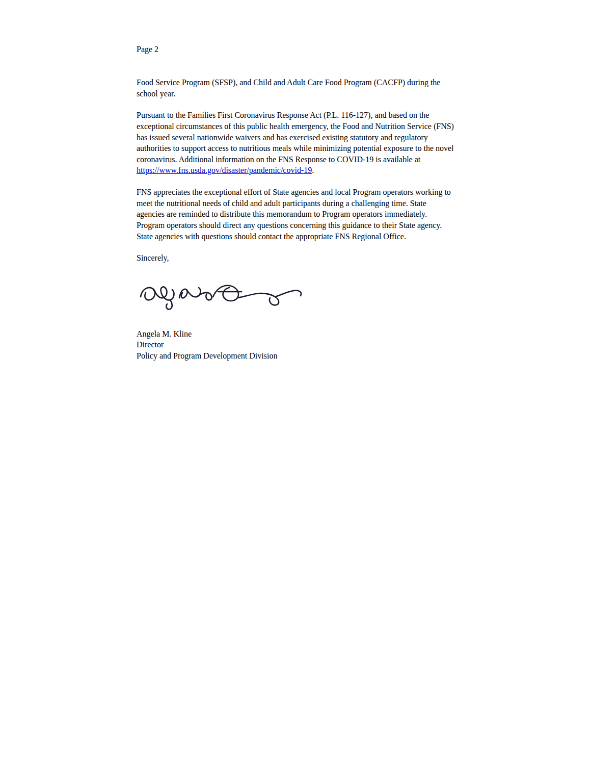Page 2
Food Service Program (SFSP), and Child and Adult Care Food Program (CACFP) during the school year.
Pursuant to the Families First Coronavirus Response Act (P.L. 116-127), and based on the exceptional circumstances of this public health emergency, the Food and Nutrition Service (FNS) has issued several nationwide waivers and has exercised existing statutory and regulatory authorities to support access to nutritious meals while minimizing potential exposure to the novel coronavirus. Additional information on the FNS Response to COVID-19 is available at https://www.fns.usda.gov/disaster/pandemic/covid-19.
FNS appreciates the exceptional effort of State agencies and local Program operators working to meet the nutritional needs of child and adult participants during a challenging time. State agencies are reminded to distribute this memorandum to Program operators immediately. Program operators should direct any questions concerning this guidance to their State agency. State agencies with questions should contact the appropriate FNS Regional Office.
Sincerely,
Angela M. Kline
Director
Policy and Program Development Division